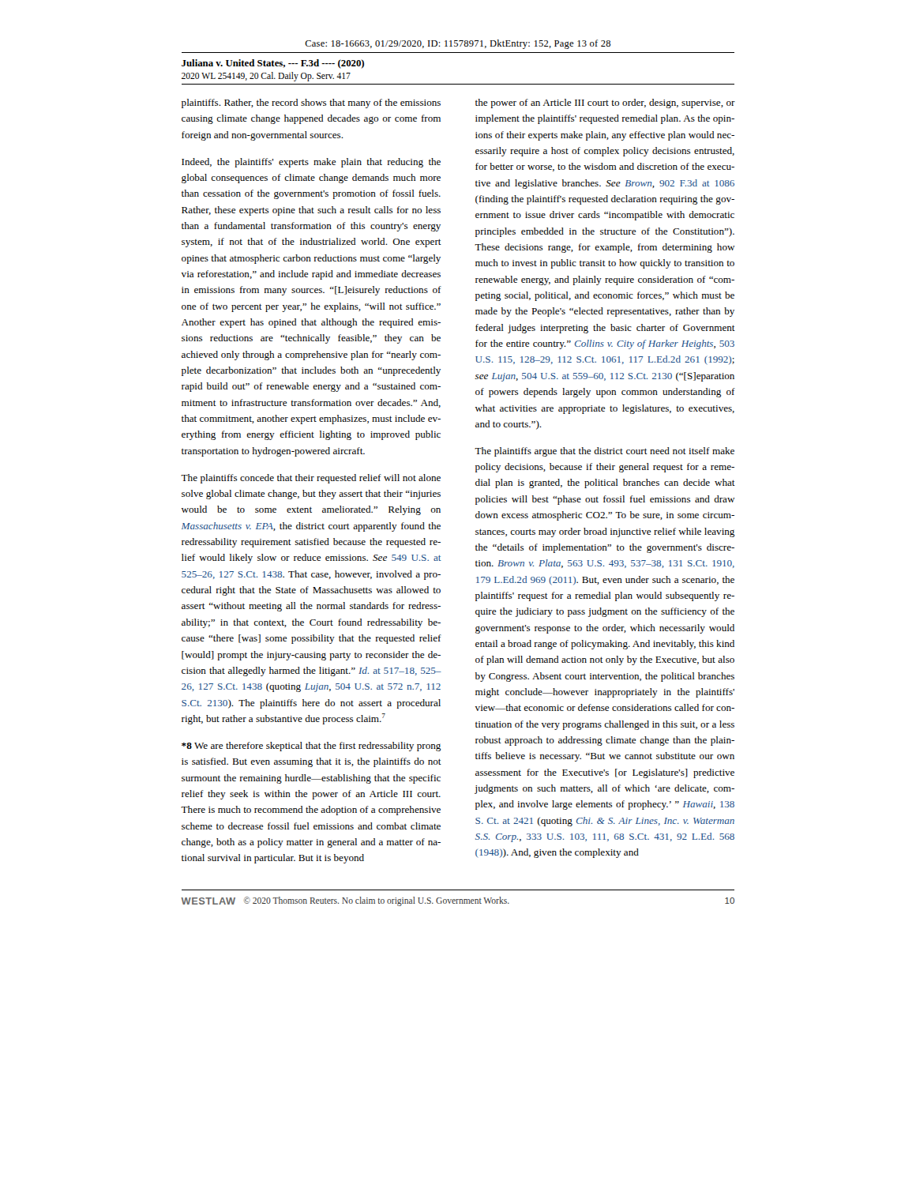Case: 18-16663, 01/29/2020, ID: 11578971, DktEntry: 152, Page 13 of 28
Juliana v. United States, --- F.3d ---- (2020)
2020 WL 254149, 20 Cal. Daily Op. Serv. 417
plaintiffs. Rather, the record shows that many of the emissions causing climate change happened decades ago or come from foreign and non-governmental sources.
Indeed, the plaintiffs' experts make plain that reducing the global consequences of climate change demands much more than cessation of the government's promotion of fossil fuels. Rather, these experts opine that such a result calls for no less than a fundamental transformation of this country's energy system, if not that of the industrialized world. One expert opines that atmospheric carbon reductions must come “largely via reforestation,” and include rapid and immediate decreases in emissions from many sources. “[L]eisurely reductions of one of two percent per year,” he explains, “will not suffice.” Another expert has opined that although the required emissions reductions are “technically feasible,” they can be achieved only through a comprehensive plan for “nearly complete decarbonization” that includes both an “unprecedently rapid build out” of renewable energy and a “sustained commitment to infrastructure transformation over decades.” And, that commitment, another expert emphasizes, must include everything from energy efficient lighting to improved public transportation to hydrogen-powered aircraft.
The plaintiffs concede that their requested relief will not alone solve global climate change, but they assert that their “injuries would be to some extent ameliorated.” Relying on Massachusetts v. EPA, the district court apparently found the redressability requirement satisfied because the requested relief would likely slow or reduce emissions. See 549 U.S. at 525–26, 127 S.Ct. 1438. That case, however, involved a procedural right that the State of Massachusetts was allowed to assert “without meeting all the normal standards for redressability;” in that context, the Court found redressability because “there [was] some possibility that the requested relief [would] prompt the injury-causing party to reconsider the decision that allegedly harmed the litigant.” Id. at 517–18, 525–26, 127 S.Ct. 1438 (quoting Lujan, 504 U.S. at 572 n.7, 112 S.Ct. 2130). The plaintiffs here do not assert a procedural right, but rather a substantive due process claim.7
*8 We are therefore skeptical that the first redressability prong is satisfied. But even assuming that it is, the plaintiffs do not surmount the remaining hurdle—establishing that the specific relief they seek is within the power of an Article III court. There is much to recommend the adoption of a comprehensive scheme to decrease fossil fuel emissions and combat climate change, both as a policy matter in general and a matter of national survival in particular. But it is beyond
the power of an Article III court to order, design, supervise, or implement the plaintiffs' requested remedial plan. As the opinions of their experts make plain, any effective plan would necessarily require a host of complex policy decisions entrusted, for better or worse, to the wisdom and discretion of the executive and legislative branches. See Brown, 902 F.3d at 1086 (finding the plaintiff's requested declaration requiring the government to issue driver cards “incompatible with democratic principles embedded in the structure of the Constitution”). These decisions range, for example, from determining how much to invest in public transit to how quickly to transition to renewable energy, and plainly require consideration of “competing social, political, and economic forces,” which must be made by the People's “elected representatives, rather than by federal judges interpreting the basic charter of Government for the entire country.” Collins v. City of Harker Heights, 503 U.S. 115, 128–29, 112 S.Ct. 1061, 117 L.Ed.2d 261 (1992); see Lujan, 504 U.S. at 559–60, 112 S.Ct. 2130 (“[S]eparation of powers depends largely upon common understanding of what activities are appropriate to legislatures, to executives, and to courts.”).
The plaintiffs argue that the district court need not itself make policy decisions, because if their general request for a remedial plan is granted, the political branches can decide what policies will best “phase out fossil fuel emissions and draw down excess atmospheric CO2.” To be sure, in some circumstances, courts may order broad injunctive relief while leaving the “details of implementation” to the government's discretion. Brown v. Plata, 563 U.S. 493, 537–38, 131 S.Ct. 1910, 179 L.Ed.2d 969 (2011). But, even under such a scenario, the plaintiffs' request for a remedial plan would subsequently require the judiciary to pass judgment on the sufficiency of the government's response to the order, which necessarily would entail a broad range of policymaking. And inevitably, this kind of plan will demand action not only by the Executive, but also by Congress. Absent court intervention, the political branches might conclude—however inappropriately in the plaintiffs' view—that economic or defense considerations called for continuation of the very programs challenged in this suit, or a less robust approach to addressing climate change than the plaintiffs believe is necessary. “But we cannot substitute our own assessment for the Executive's [or Legislature's] predictive judgments on such matters, all of which ‘are delicate, complex, and involve large elements of prophecy.’ ” Hawaii, 138 S. Ct. at 2421 (quoting Chi. & S. Air Lines, Inc. v. Waterman S.S. Corp., 333 U.S. 103, 111, 68 S.Ct. 431, 92 L.Ed. 568 (1948)). And, given the complexity and
WESTLAW © 2020 Thomson Reuters. No claim to original U.S. Government Works. 10